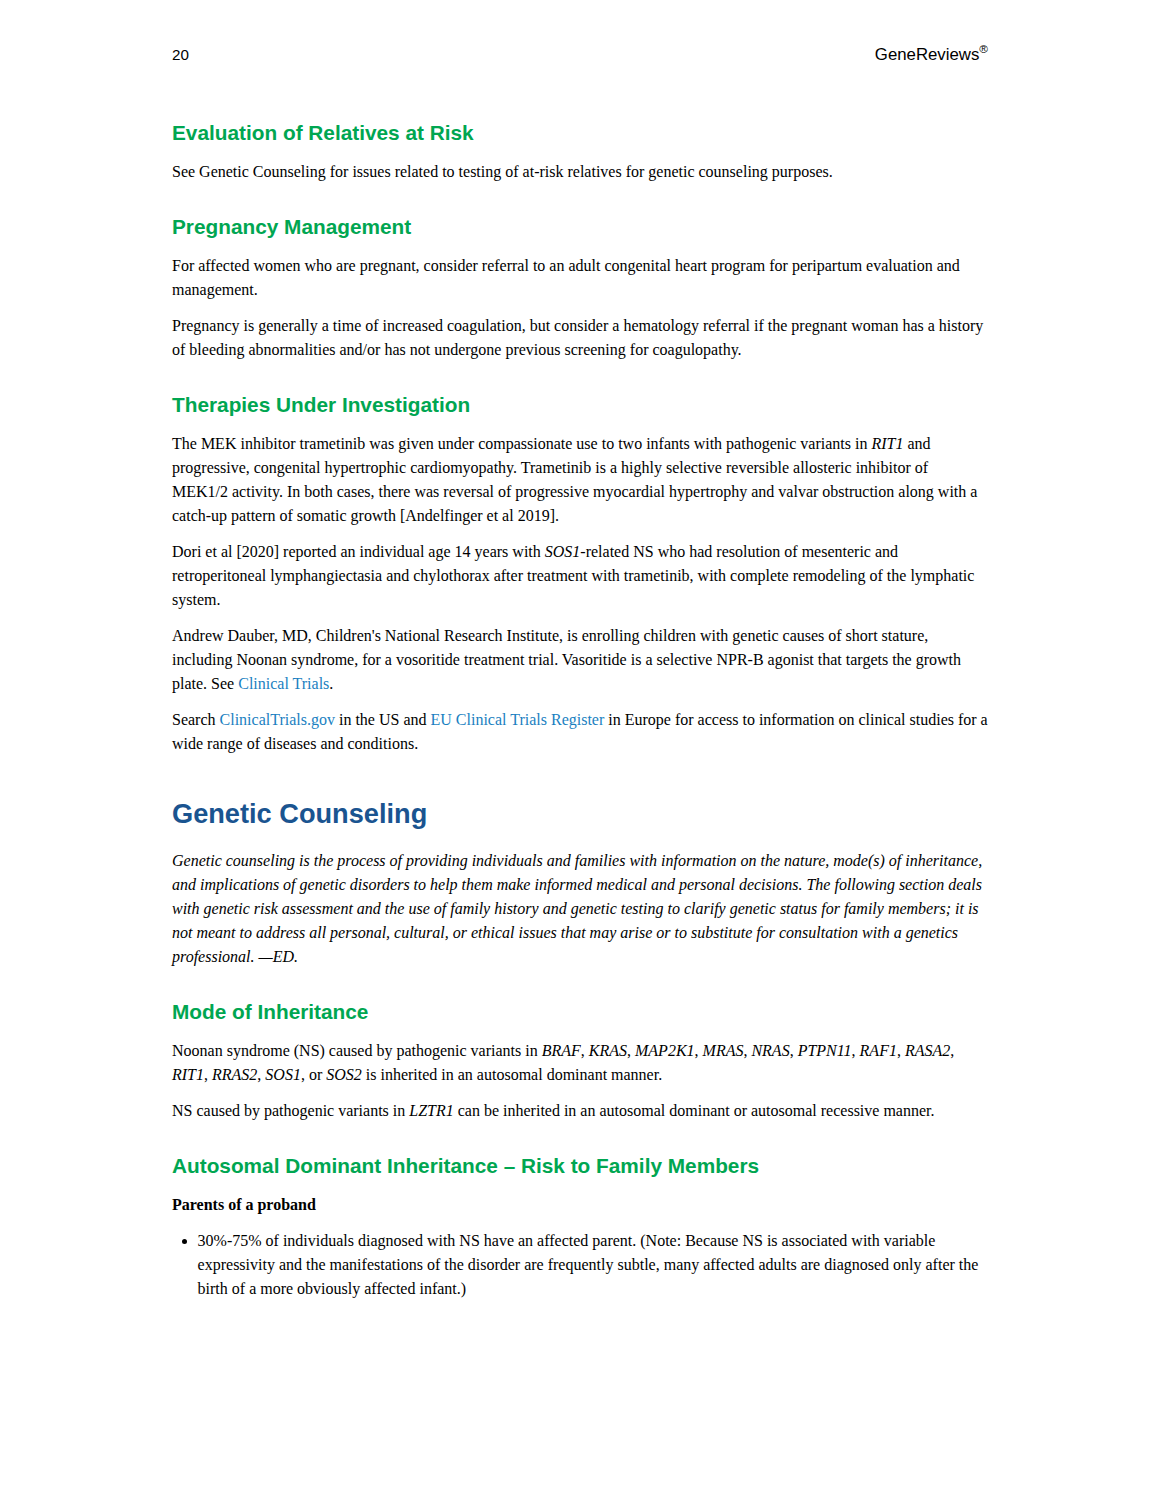20 GeneReviews®
Evaluation of Relatives at Risk
See Genetic Counseling for issues related to testing of at-risk relatives for genetic counseling purposes.
Pregnancy Management
For affected women who are pregnant, consider referral to an adult congenital heart program for peripartum evaluation and management.
Pregnancy is generally a time of increased coagulation, but consider a hematology referral if the pregnant woman has a history of bleeding abnormalities and/or has not undergone previous screening for coagulopathy.
Therapies Under Investigation
The MEK inhibitor trametinib was given under compassionate use to two infants with pathogenic variants in RIT1 and progressive, congenital hypertrophic cardiomyopathy. Trametinib is a highly selective reversible allosteric inhibitor of MEK1/2 activity. In both cases, there was reversal of progressive myocardial hypertrophy and valvar obstruction along with a catch-up pattern of somatic growth [Andelfinger et al 2019].
Dori et al [2020] reported an individual age 14 years with SOS1-related NS who had resolution of mesenteric and retroperitoneal lymphangiectasia and chylothorax after treatment with trametinib, with complete remodeling of the lymphatic system.
Andrew Dauber, MD, Children's National Research Institute, is enrolling children with genetic causes of short stature, including Noonan syndrome, for a vosoritide treatment trial. Vasoritide is a selective NPR-B agonist that targets the growth plate. See Clinical Trials.
Search ClinicalTrials.gov in the US and EU Clinical Trials Register in Europe for access to information on clinical studies for a wide range of diseases and conditions.
Genetic Counseling
Genetic counseling is the process of providing individuals and families with information on the nature, mode(s) of inheritance, and implications of genetic disorders to help them make informed medical and personal decisions. The following section deals with genetic risk assessment and the use of family history and genetic testing to clarify genetic status for family members; it is not meant to address all personal, cultural, or ethical issues that may arise or to substitute for consultation with a genetics professional. —ED.
Mode of Inheritance
Noonan syndrome (NS) caused by pathogenic variants in BRAF, KRAS, MAP2K1, MRAS, NRAS, PTPN11, RAF1, RASA2, RIT1, RRAS2, SOS1, or SOS2 is inherited in an autosomal dominant manner.
NS caused by pathogenic variants in LZTR1 can be inherited in an autosomal dominant or autosomal recessive manner.
Autosomal Dominant Inheritance – Risk to Family Members
Parents of a proband
30%-75% of individuals diagnosed with NS have an affected parent. (Note: Because NS is associated with variable expressivity and the manifestations of the disorder are frequently subtle, many affected adults are diagnosed only after the birth of a more obviously affected infant.)